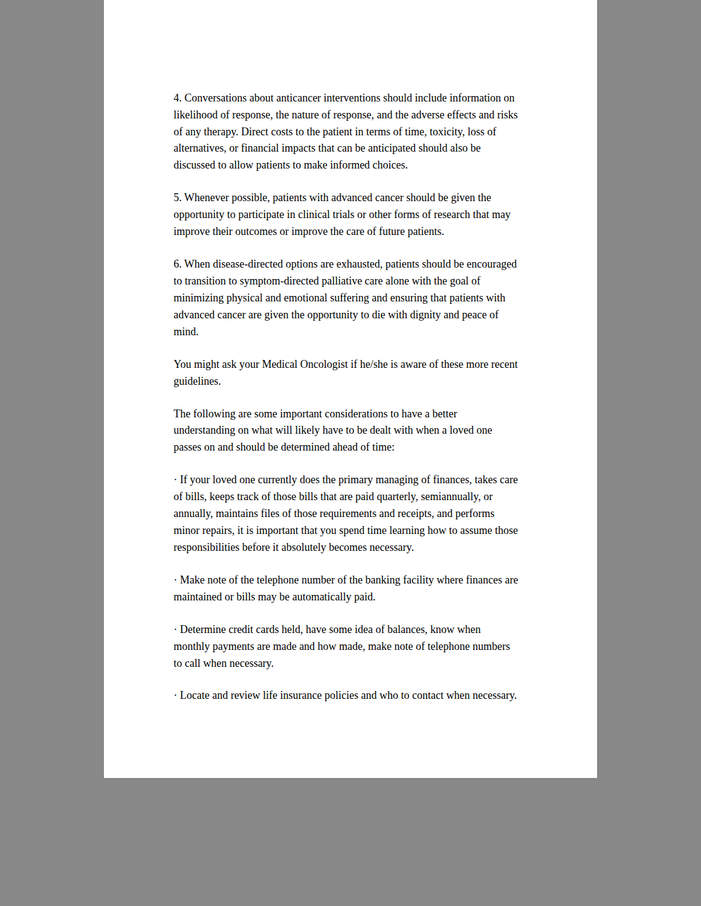4. Conversations about anticancer interventions should include information on likelihood of response, the nature of response, and the adverse effects and risks of any therapy. Direct costs to the patient in terms of time, toxicity, loss of alternatives, or financial impacts that can be anticipated should also be discussed to allow patients to make informed choices.
5. Whenever possible, patients with advanced cancer should be given the opportunity to participate in clinical trials or other forms of research that may improve their outcomes or improve the care of future patients.
6. When disease-directed options are exhausted, patients should be encouraged to transition to symptom-directed palliative care alone with the goal of minimizing physical and emotional suffering and ensuring that patients with advanced cancer are given the opportunity to die with dignity and peace of mind.
You might ask your Medical Oncologist if he/she is aware of these more recent guidelines.
The following are some important considerations to have a better understanding on what will likely have to be dealt with when a loved one passes on and should be determined ahead of time:
· If your loved one currently does the primary managing of finances, takes care of bills, keeps track of those bills that are paid quarterly, semiannually, or annually, maintains files of those requirements and receipts, and performs minor repairs, it is important that you spend time learning how to assume those responsibilities before it absolutely becomes necessary.
· Make note of the telephone number of the banking facility where finances are maintained or bills may be automatically paid.
· Determine credit cards held, have some idea of balances, know when monthly payments are made and how made, make note of telephone numbers to call when necessary.
· Locate and review life insurance policies and who to contact when necessary.